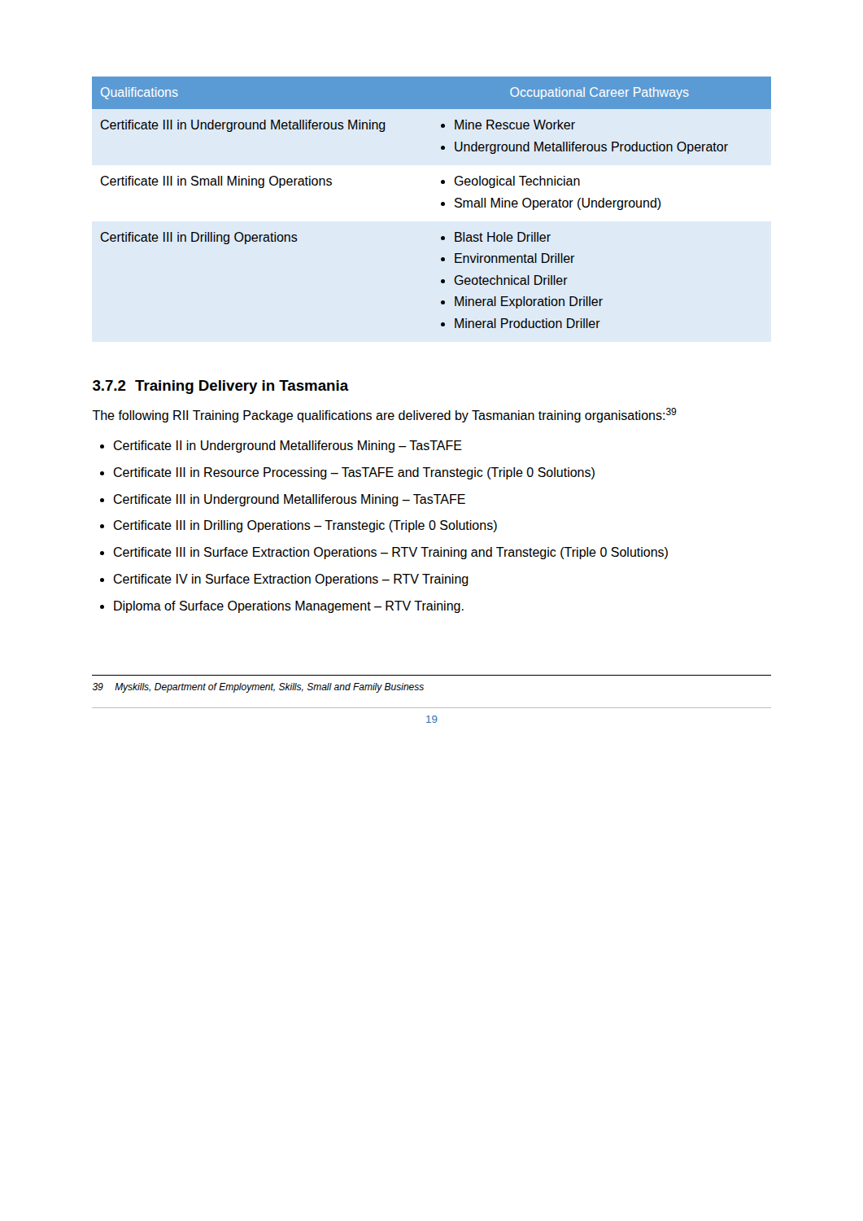| Qualifications | Occupational Career Pathways |
| --- | --- |
| Certificate III in Underground Metalliferous Mining | Mine Rescue Worker Underground Metalliferous Production Operator |
| Certificate III in Small Mining Operations | Geological Technician Small Mine Operator (Underground) |
| Certificate III in Drilling Operations | Blast Hole Driller Environmental Driller Geotechnical Driller Mineral Exploration Driller Mineral Production Driller |
3.7.2 Training Delivery in Tasmania
The following RII Training Package qualifications are delivered by Tasmanian training organisations:39
Certificate II in Underground Metalliferous Mining – TasTAFE
Certificate III in Resource Processing – TasTAFE and Transtegic (Triple 0 Solutions)
Certificate III in Underground Metalliferous Mining – TasTAFE
Certificate III in Drilling Operations – Transtegic (Triple 0 Solutions)
Certificate III in Surface Extraction Operations – RTV Training and Transtegic (Triple 0 Solutions)
Certificate IV in Surface Extraction Operations – RTV Training
Diploma of Surface Operations Management – RTV Training.
39 Myskills, Department of Employment, Skills, Small and Family Business
19